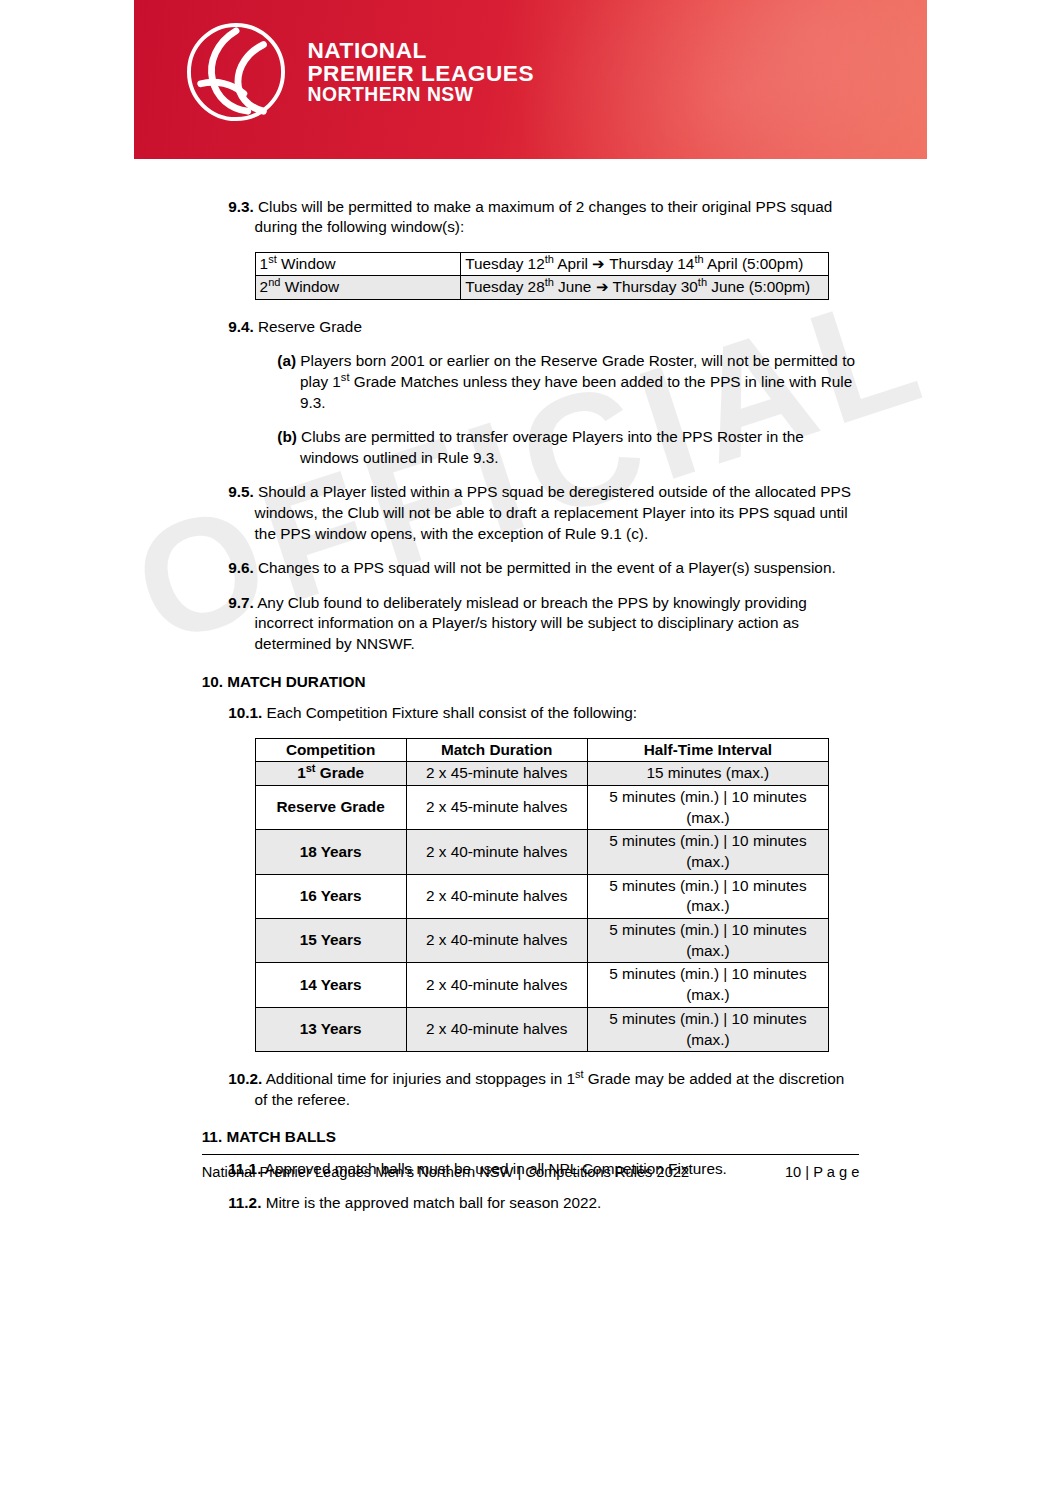NATIONAL PREMIER LEAGUES NORTHERN NSW
OFFICIAL
9.3. Clubs will be permitted to make a maximum of 2 changes to their original PPS squad during the following window(s):
| 1 st Window | Tuesday 12 th April ➔ Thursday 14 th April (5:00pm) |
| 2 nd Window | Tuesday 28 th June ➔ Thursday 30 th June (5:00pm) |
9.4. Reserve Grade
(a) Players born 2001 or earlier on the Reserve Grade Roster, will not be permitted to play 1st Grade Matches unless they have been added to the PPS in line with Rule 9.3.
(b) Clubs are permitted to transfer overage Players into the PPS Roster in the windows outlined in Rule 9.3.
9.5. Should a Player listed within a PPS squad be deregistered outside of the allocated PPS windows, the Club will not be able to draft a replacement Player into its PPS squad until the PPS window opens, with the exception of Rule 9.1 (c).
9.6. Changes to a PPS squad will not be permitted in the event of a Player(s) suspension.
9.7. Any Club found to deliberately mislead or breach the PPS by knowingly providing incorrect information on a Player/s history will be subject to disciplinary action as determined by NNSWF.
10. MATCH DURATION
10.1. Each Competition Fixture shall consist of the following:
| Competition | Match Duration | Half-Time Interval |
| --- | --- | --- |
| 1 st Grade | 2 x 45-minute halves | 15 minutes (max.) |
| Reserve Grade | 2 x 45-minute halves | 5 minutes (min.) / 10 minutes (max.) |
| 18 Years | 2 x 40-minute halves | 5 minutes (min.) / 10 minutes (max.) |
| 16 Years | 2 x 40-minute halves | 5 minutes (min.) / 10 minutes (max.) |
| 15 Years | 2 x 40-minute halves | 5 minutes (min.) / 10 minutes (max.) |
| 14 Years | 2 x 40-minute halves | 5 minutes (min.) / 10 minutes (max.) |
| 13 Years | 2 x 40-minute halves | 5 minutes (min.) / 10 minutes (max.) |
10.2. Additional time for injuries and stoppages in 1st Grade may be added at the discretion of the referee.
11. MATCH BALLS
11.1. Approved match balls must be used in all NPL Competition Fixtures.
11.2. Mitre is the approved match ball for season 2022.
National Premier Leagues Men’s Northern NSW | Competitions Rules 2022
10 | P a g e